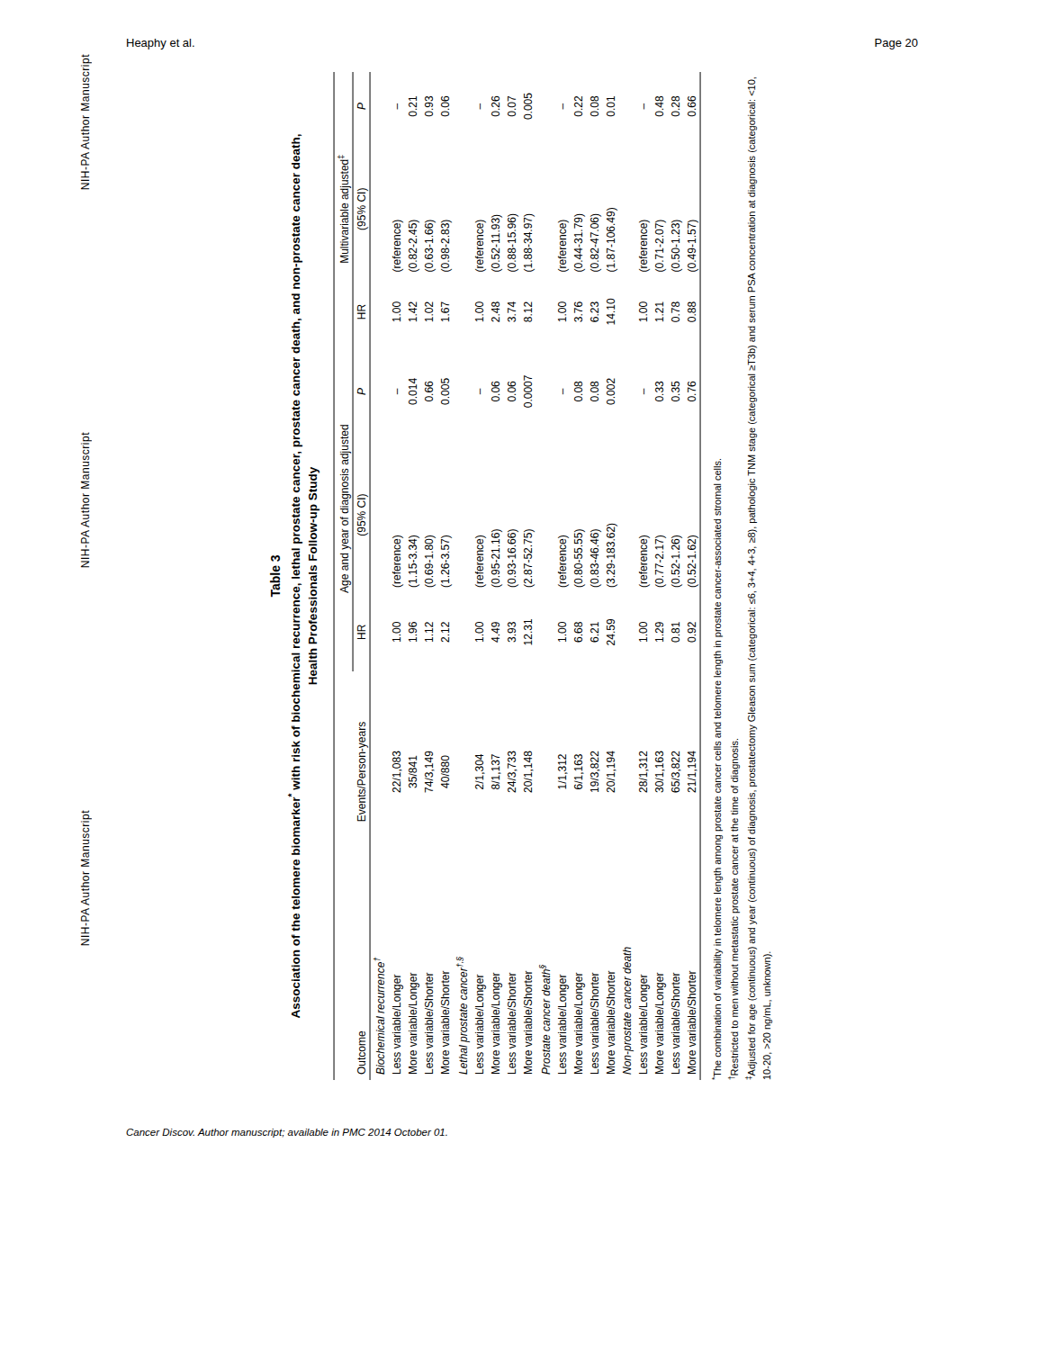NIH-PA Author Manuscript NIH-PA Author Manuscript NIH-PA Author Manuscript
Heaphy et al.
Page 20
Table 3
Association of the telomere biomarker* with risk of biochemical recurrence, lethal prostate cancer, prostate cancer death, and non-prostate cancer death, Health Professionals Follow-up Study
| | | Age and year of diagnosis adjusted | Multivariable adjusted ‡ |
| --- | --- | --- | --- |
| Outcome | Events/Person-years | HR | (95% CI) | P | HR | (95% CI) | P |
| Biochemical recurrence † |
| Less variable/Longer | 22/1,083 | 1.00 | (reference) | – | 1.00 | (reference) | – |
| More variable/Longer | 35/841 | 1.96 | (1.15-3.34) | 0.014 | 1.42 | (0.82-2.45) | 0.21 |
| Less variable/Shorter | 74/3,149 | 1.12 | (0.69-1.80) | 0.66 | 1.02 | (0.63-1.66) | 0.93 |
| More variable/Shorter | 40/880 | 2.12 | (1.26-3.57) | 0.005 | 1.67 | (0.98-2.83) | 0.06 |
| Lethal prostate cancer †,§ |
| Less variable/Longer | 2/1,304 | 1.00 | (reference) | – | 1.00 | (reference) | – |
| More variable/Longer | 8/1,137 | 4.49 | (0.95-21.16) | 0.06 | 2.48 | (0.52-11.93) | 0.26 |
| Less variable/Shorter | 24/3,733 | 3.93 | (0.93-16.66) | 0.06 | 3.74 | (0.88-15.96) | 0.07 |
| More variable/Shorter | 20/1,148 | 12.31 | (2.87-52.75) | 0.0007 | 8.12 | (1.88-34.97) | 0.005 |
| Prostate cancer death § |
| Less variable/Longer | 1/1,312 | 1.00 | (reference) | – | 1.00 | (reference) | – |
| More variable/Longer | 6/1,163 | 6.68 | (0.80-55.55) | 0.08 | 3.76 | (0.44-31.79) | 0.22 |
| Less variable/Shorter | 19/3,822 | 6.21 | (0.83-46.46) | 0.08 | 6.23 | (0.82-47.06) | 0.08 |
| More variable/Shorter | 20/1,194 | 24.59 | (3.29-183.62) | 0.002 | 14.10 | (1.87-106.49) | 0.01 |
| Non-prostate cancer death |
| Less variable/Longer | 28/1,312 | 1.00 | (reference) | – | 1.00 | (reference) | – |
| More variable/Longer | 30/1,163 | 1.29 | (0.77-2.17) | 0.33 | 1.21 | (0.71-2.07) | 0.48 |
| Less variable/Shorter | 65/3,822 | 0.81 | (0.52-1.26) | 0.35 | 0.78 | (0.50-1.23) | 0.28 |
| More variable/Shorter | 21/1,194 | 0.92 | (0.52-1.62) | 0.76 | 0.88 | (0.49-1.57) | 0.66 |
*The combination of variability in telomere length among prostate cancer cells and telomere length in prostate cancer-associated stromal cells.
†Restricted to men without metastatic prostate cancer at the time of diagnosis.
‡Adjusted for age (continuous) and year (continuous) of diagnosis, prostatectomy Gleason sum (categorical: ≤6, 3+4, 4+3, ≥8), pathologic TNM stage (categorical ≥T3b) and serum PSA concentration at diagnosis (categorical: <10, 10-20, >20 ng/mL, unknown).
Cancer Discov. Author manuscript; available in PMC 2014 October 01.